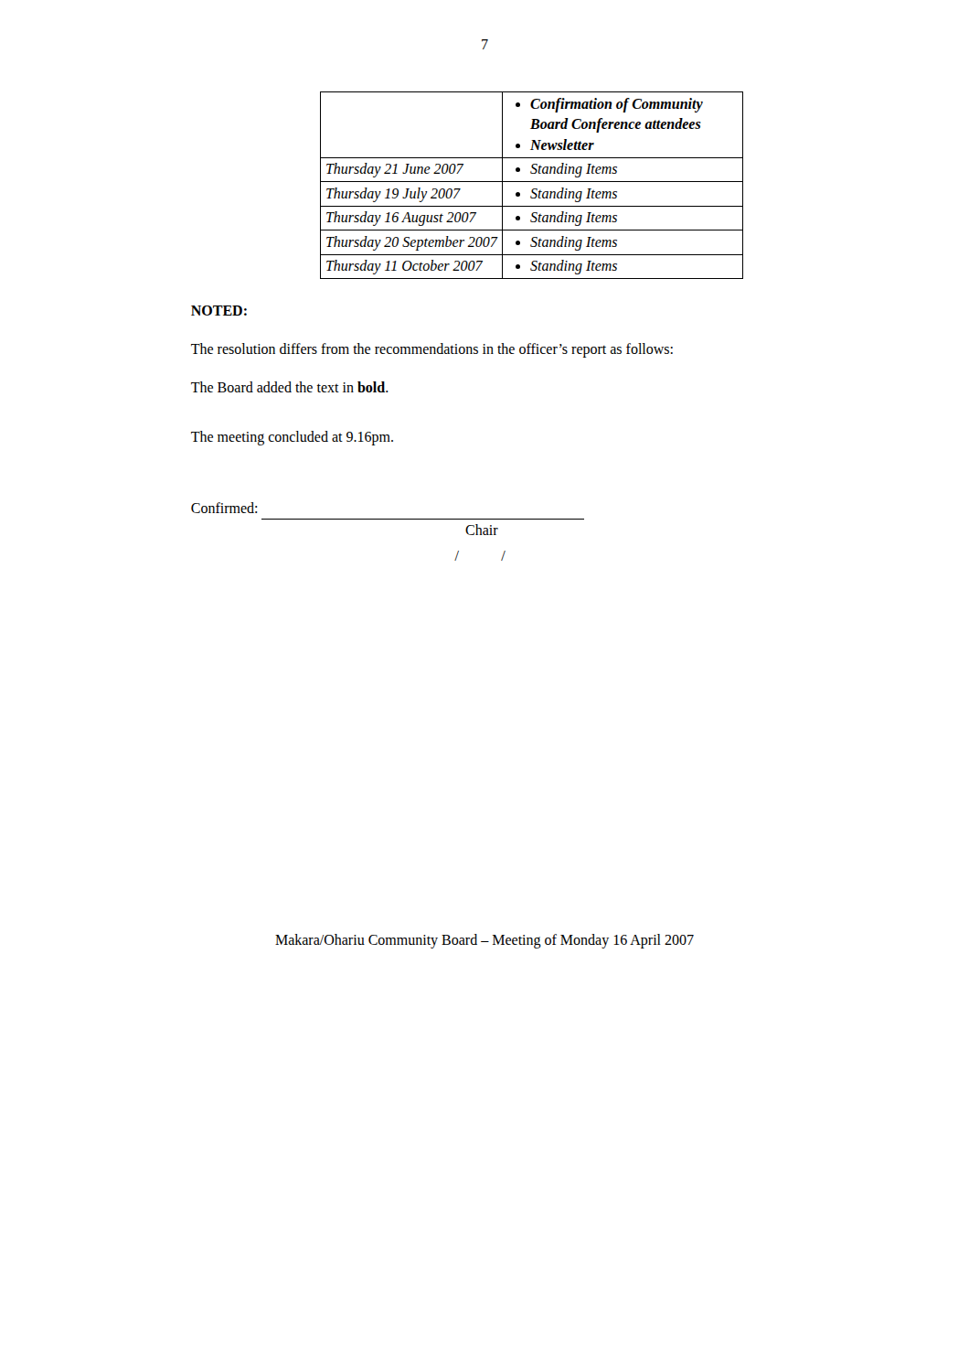7
| | Confirmation of Community Board Conference attendees Newsletter |
| Thursday 21 June 2007 | Standing Items |
| Thursday 19 July 2007 | Standing Items |
| Thursday 16 August 2007 | Standing Items |
| Thursday 20 September 2007 | Standing Items |
| Thursday 11 October 2007 | Standing Items |
NOTED:
The resolution differs from the recommendations in the officer’s report as follows:
The Board added the text in bold.
The meeting concluded at 9.16pm.
Confirmed:
Chair
/ /
Makara/Ohariu Community Board – Meeting of Monday 16 April 2007